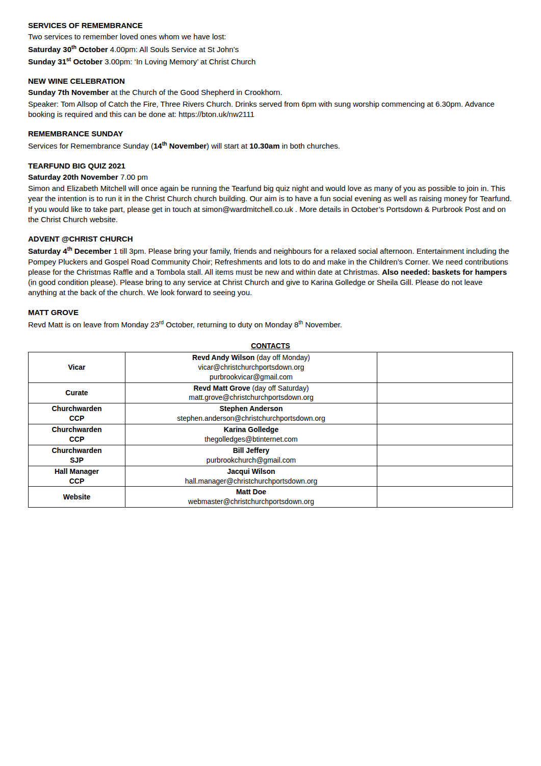Services of Remembrance
Two services to remember loved ones whom we have lost:
Saturday 30th October 4.00pm: All Souls Service at St John’s
Sunday 31st October 3.00pm: ‘In Loving Memory’ at Christ Church
New Wine Celebration
Sunday 7th November at the Church of the Good Shepherd in Crookhorn.
Speaker: Tom Allsop of Catch the Fire, Three Rivers Church. Drinks served from 6pm with sung worship commencing at 6.30pm. Advance booking is required and this can be done at: https://bton.uk/nw2111
Remembrance Sunday
Services for Remembrance Sunday (14th November) will start at 10.30am in both churches.
Tearfund Big Quiz 2021
Saturday 20th November 7.00 pm
Simon and Elizabeth Mitchell will once again be running the Tearfund big quiz night and would love as many of you as possible to join in. This year the intention is to run it in the Christ Church church building. Our aim is to have a fun social evening as well as raising money for Tearfund. If you would like to take part, please get in touch at simon@wardmitchell.co.uk . More details in October’s Portsdown & Purbrook Post and on the Christ Church website.
Advent @Christ Church
Saturday 4th December 1 till 3pm. Please bring your family, friends and neighbours for a relaxed social afternoon. Entertainment including the Pompey Pluckers and Gospel Road Community Choir; Refreshments and lots to do and make in the Children’s Corner. We need contributions please for the Christmas Raffle and a Tombola stall. All items must be new and within date at Christmas. Also needed: baskets for hampers (in good condition please). Please bring to any service at Christ Church and give to Karina Golledge or Sheila Gill. Please do not leave anything at the back of the church. We look forward to seeing you.
Matt Grove
Revd Matt is on leave from Monday 23rd October, returning to duty on Monday 8th November.
Contacts
| Vicar | Revd Andy Wilson (day off Monday) vicar@christchurchportsdown.org purbrookvicar@gmail.com | |
| Curate | Revd Matt Grove (day off Saturday) matt.grove@christchurchportsdown.org | |
| Churchwarden CCP | Stephen Anderson stephen.anderson@christchurchportsdown.org | |
| Churchwarden CCP | Karina Golledge thegolledges@btinternet.com | |
| Churchwarden SJP | Bill Jeffery purbrookchurch@gmail.com | |
| Hall Manager CCP | Jacqui Wilson hall.manager@christchurchportsdown.org | |
| Website | Matt Doe webmaster@christchurchportsdown.org | |